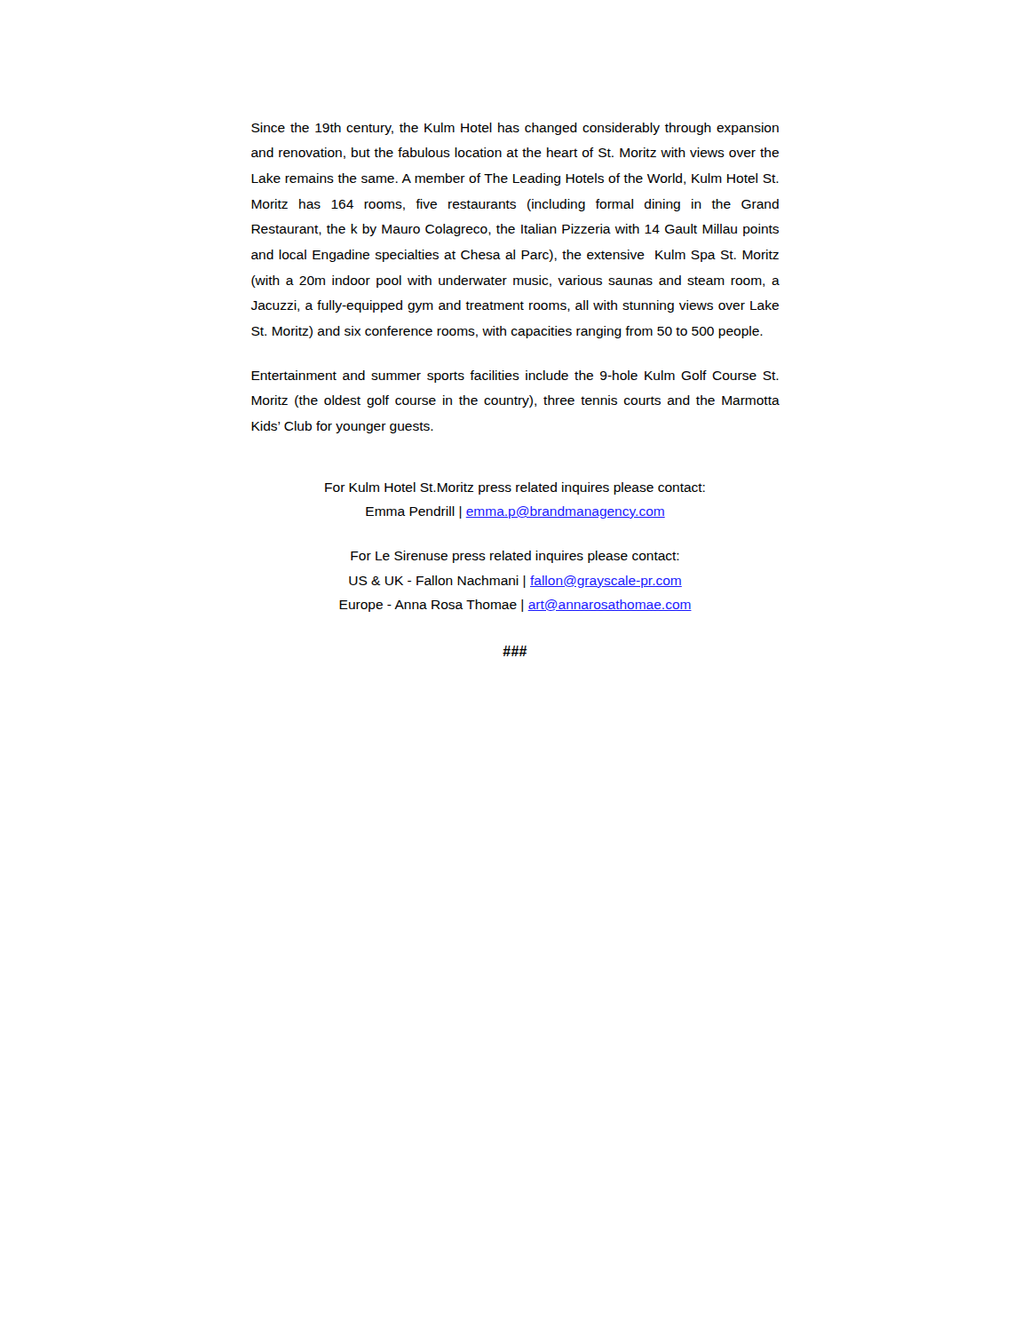Since the 19th century, the Kulm Hotel has changed considerably through expansion and renovation, but the fabulous location at the heart of St. Moritz with views over the Lake remains the same. A member of The Leading Hotels of the World, Kulm Hotel St. Moritz has 164 rooms, five restaurants (including formal dining in the Grand Restaurant, the k by Mauro Colagreco, the Italian Pizzeria with 14 Gault Millau points and local Engadine specialties at Chesa al Parc), the extensive Kulm Spa St. Moritz (with a 20m indoor pool with underwater music, various saunas and steam room, a Jacuzzi, a fully-equipped gym and treatment rooms, all with stunning views over Lake St. Moritz) and six conference rooms, with capacities ranging from 50 to 500 people.
Entertainment and summer sports facilities include the 9-hole Kulm Golf Course St. Moritz (the oldest golf course in the country), three tennis courts and the Marmotta Kids’ Club for younger guests.
For Kulm Hotel St.Moritz press related inquires please contact:
Emma Pendrill | emma.p@brandmanagency.com
For Le Sirenuse press related inquires please contact:
US & UK - Fallon Nachmani | fallon@grayscale-pr.com
Europe - Anna Rosa Thomae | art@annarosathomae.com
###